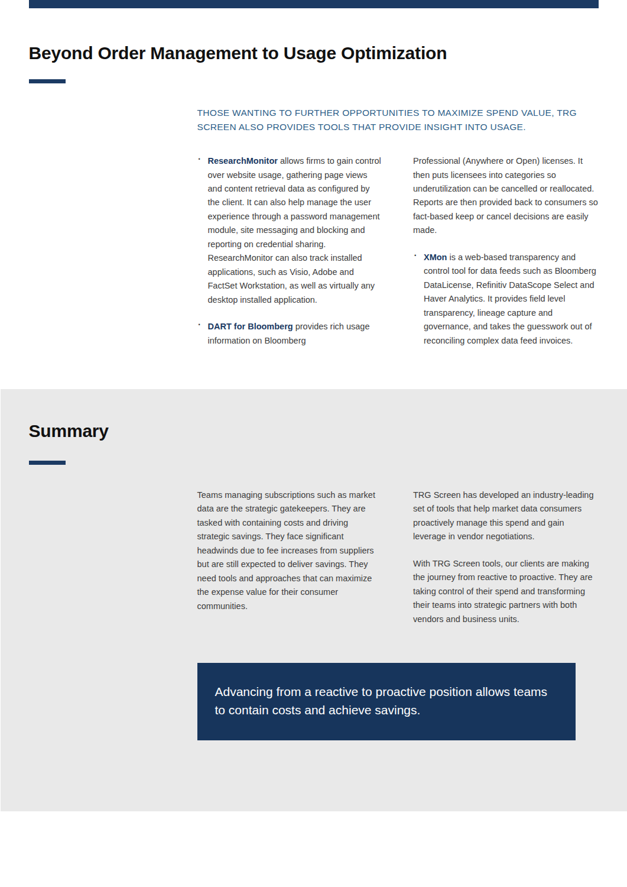Beyond Order Management to Usage Optimization
Those wanting to further opportunities to maximize spend value, TRG Screen also provides tools that provide insight into usage.
ResearchMonitor allows firms to gain control over website usage, gathering page views and content retrieval data as configured by the client. It can also help manage the user experience through a password management module, site messaging and blocking and reporting on credential sharing. ResearchMonitor can also track installed applications, such as Visio, Adobe and FactSet Workstation, as well as virtually any desktop installed application.
DART for Bloomberg provides rich usage information on Bloomberg
Professional (Anywhere or Open) licenses. It then puts licensees into categories so underutilization can be cancelled or reallocated. Reports are then provided back to consumers so fact-based keep or cancel decisions are easily made.
XMon is a web-based transparency and control tool for data feeds such as Bloomberg DataLicense, Refinitiv DataScope Select and Haver Analytics. It provides field level transparency, lineage capture and governance, and takes the guesswork out of reconciling complex data feed invoices.
Summary
Teams managing subscriptions such as market data are the strategic gatekeepers. They are tasked with containing costs and driving strategic savings. They face significant headwinds due to fee increases from suppliers but are still expected to deliver savings. They need tools and approaches that can maximize the expense value for their consumer communities.
TRG Screen has developed an industry-leading set of tools that help market data consumers proactively manage this spend and gain leverage in vendor negotiations.
With TRG Screen tools, our clients are making the journey from reactive to proactive. They are taking control of their spend and transforming their teams into strategic partners with both vendors and business units.
Advancing from a reactive to proactive position allows teams to contain costs and achieve savings.